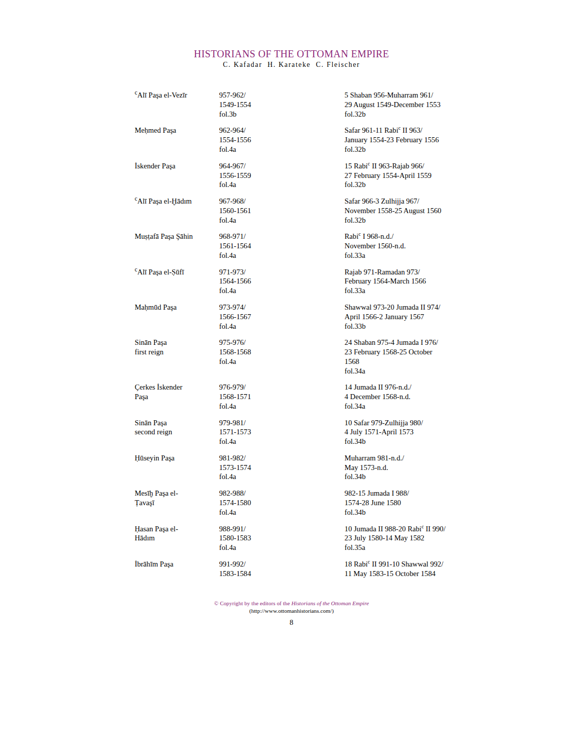HISTORIANS OF THE OTTOMAN EMPIRE
C. Kafadar H. Karateke C. Fleischer
| c Alī Paşa el-Vezīr | 957-962/ 1549-1554 fol.3b | | 5 Shaban 956-Muharram 961/ 29 August 1549-December 1553 fol.32b |
| Meḥmed Paşa | 962-964/ 1554-1556 fol.4a | | Safar 961-11 Rabi c II 963/ January 1554-23 February 1556 fol.32b |
| İskender Paşa | 964-967/ 1556-1559 fol.4a | | 15 Rabi c II 963-Rajab 966/ 27 February 1554-April 1559 fol.32b |
| c Alī Paşa el-Ḫādım | 967-968/ 1560-1561 fol.4a | | Safar 966-3 Zulhijja 967/ November 1558-25 August 1560 fol.32b |
| Muṣṭafā Paşa Şāhin | 968-971/ 1561-1564 fol.4a | | Rabi c I 968-n.d./ November 1560-n.d. fol.33a |
| c Alī Paşa el-Ṣūfī | 971-973/ 1564-1566 fol.4a | | Rajab 971-Ramadan 973/ February 1564-March 1566 fol.33a |
| Maḥmūd Paşa | 973-974/ 1566-1567 fol.4a | | Shawwal 973-20 Jumada II 974/ April 1566-2 January 1567 fol.33b |
| Sinān Paşa first reign | 975-976/ 1568-1568 fol.4a | | 24 Shaban 975-4 Jumada I 976/ 23 February 1568-25 October 1568 fol.34a |
| Çerkes İskender Paşa | 976-979/ 1568-1571 fol.4a | | 14 Jumada II 976-n.d./ 4 December 1568-n.d. fol.34a |
| Sinān Paşa second reign | 979-981/ 1571-1573 fol.4a | | 10 Safar 979-Zulhijja 980/ 4 July 1571-April 1573 fol.34b |
| Ḥūseyin Paşa | 981-982/ 1573-1574 fol.4a | | Muharram 981-n.d./ May 1573-n.d. fol.34b |
| Mesīḫ Paşa el- Ṭavaşī | 982-988/ 1574-1580 fol.4a | | 982-15 Jumada I 988/ 1574-28 June 1580 fol.34b |
| Ḥasan Paşa el- Hādım | 988-991/ 1580-1583 fol.4a | | 10 Jumada II 988-20 Rabi c II 990/ 23 July 1580-14 May 1582 fol.35a |
| İbrāhīm Paşa | 991-992/ 1583-1584 | | 18 Rabi c II 991-10 Shawwal 992/ 11 May 1583-15 October 1584 |
© Copyright by the editors of the Historians of the Ottoman Empire
(http://www.ottomanhistorians.com/)
8